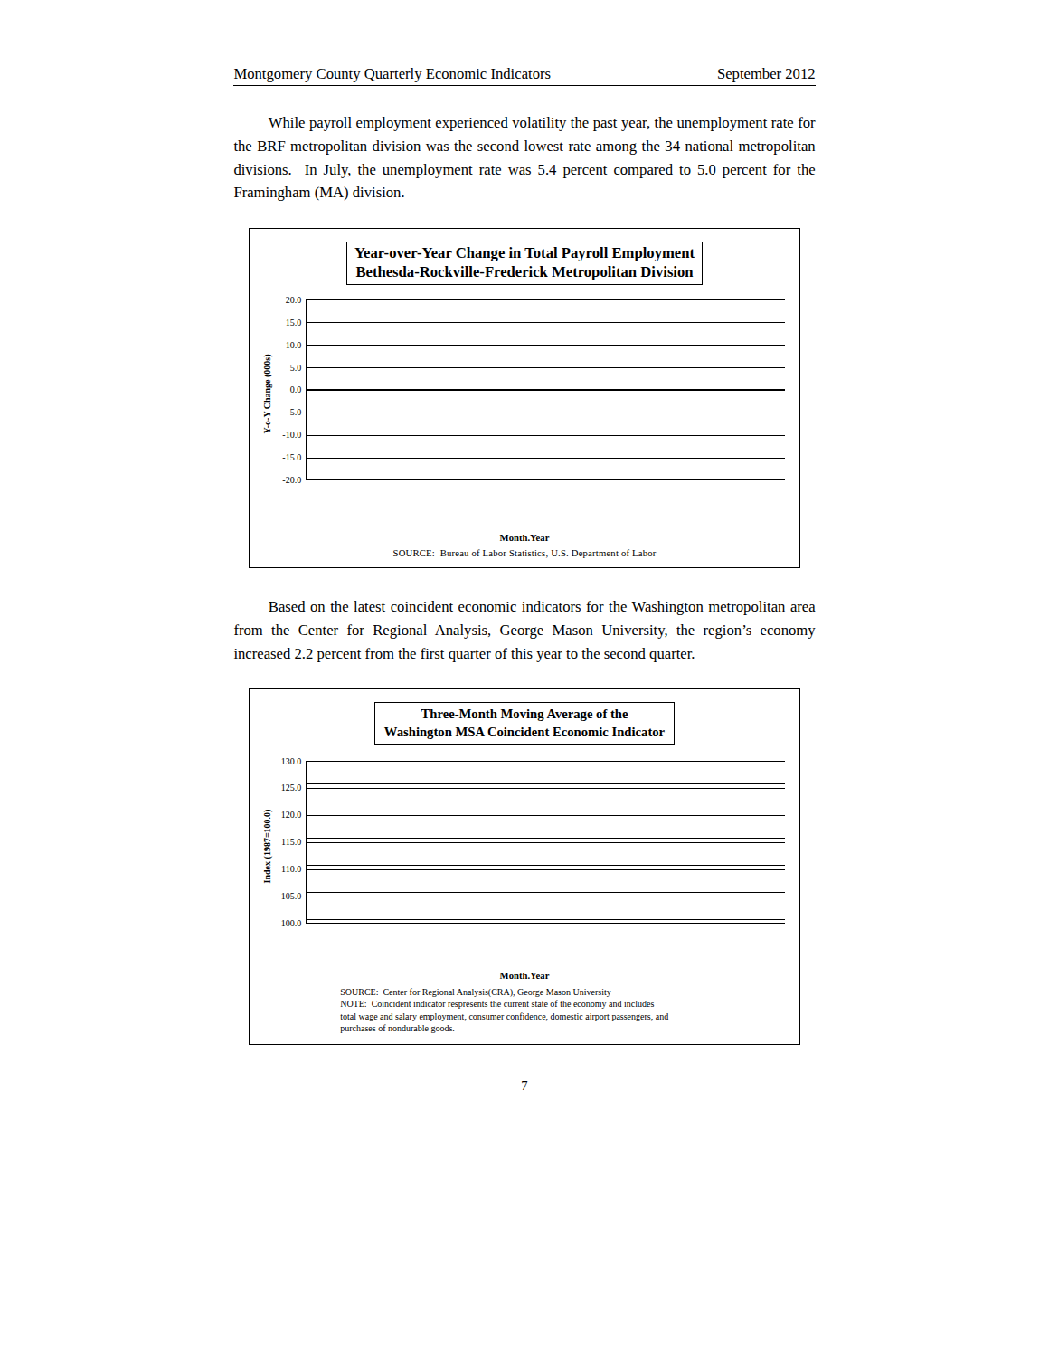Montgomery County Quarterly Economic Indicators September 2012
While payroll employment experienced volatility the past year, the unemployment rate for the BRF metropolitan division was the second lowest rate among the 34 national metropolitan divisions. In July, the unemployment rate was 5.4 percent compared to 5.0 percent for the Framingham (MA) division.
Year-over-Year Change in Total Payroll Employment
Bethesda-Rockville-Frederick Metropolitan Division
Y-o-Y Change (000s)
20.0 15.0 10.0 5.0 0.0 -5.0 -10.0 -15.0 -20.0
Month.Year
SOURCE: Bureau of Labor Statistics, U.S. Department of Labor
Based on the latest coincident economic indicators for the Washington metropolitan area from the Center for Regional Analysis, George Mason University, the region’s economy increased 2.2 percent from the first quarter of this year to the second quarter.
Three-Month Moving Average of the
Washington MSA Coincident Economic Indicator
Index (1987=100.0)
130.0 125.0 120.0 115.0 110.0 105.0 100.0
Month.Year
SOURCE: Center for Regional Analysis(CRA), George Mason University
NOTE: Coincident indicator respresents the current state of the economy and includes
total wage and salary employment, consumer confidence, domestic airport passengers, and
purchases of nondurable goods.
7